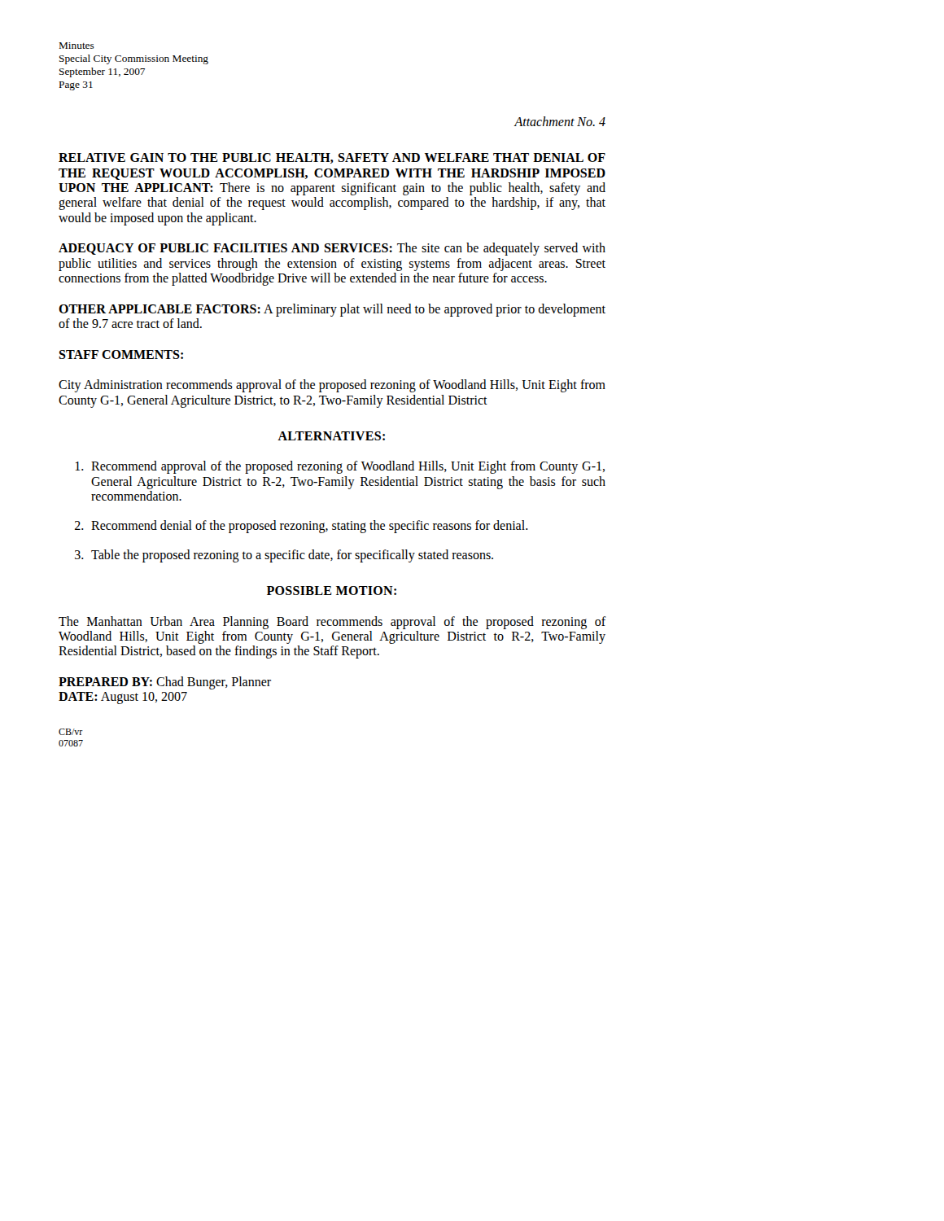Minutes
Special City Commission Meeting
September 11, 2007
Page 31
Attachment No. 4
RELATIVE GAIN TO THE PUBLIC HEALTH, SAFETY AND WELFARE THAT DENIAL OF THE REQUEST WOULD ACCOMPLISH, COMPARED WITH THE HARDSHIP IMPOSED UPON THE APPLICANT: There is no apparent significant gain to the public health, safety and general welfare that denial of the request would accomplish, compared to the hardship, if any, that would be imposed upon the applicant.
ADEQUACY OF PUBLIC FACILITIES AND SERVICES: The site can be adequately served with public utilities and services through the extension of existing systems from adjacent areas. Street connections from the platted Woodbridge Drive will be extended in the near future for access.
OTHER APPLICABLE FACTORS: A preliminary plat will need to be approved prior to development of the 9.7 acre tract of land.
STAFF COMMENTS:
City Administration recommends approval of the proposed rezoning of Woodland Hills, Unit Eight from County G-1, General Agriculture District, to R-2, Two-Family Residential District
ALTERNATIVES:
Recommend approval of the proposed rezoning of Woodland Hills, Unit Eight from County G-1, General Agriculture District to R-2, Two-Family Residential District stating the basis for such recommendation.
Recommend denial of the proposed rezoning, stating the specific reasons for denial.
Table the proposed rezoning to a specific date, for specifically stated reasons.
POSSIBLE MOTION:
The Manhattan Urban Area Planning Board recommends approval of the proposed rezoning of Woodland Hills, Unit Eight from County G-1, General Agriculture District to R-2, Two-Family Residential District, based on the findings in the Staff Report.
PREPARED BY: Chad Bunger, Planner
DATE: August 10, 2007
CB/vr
07087